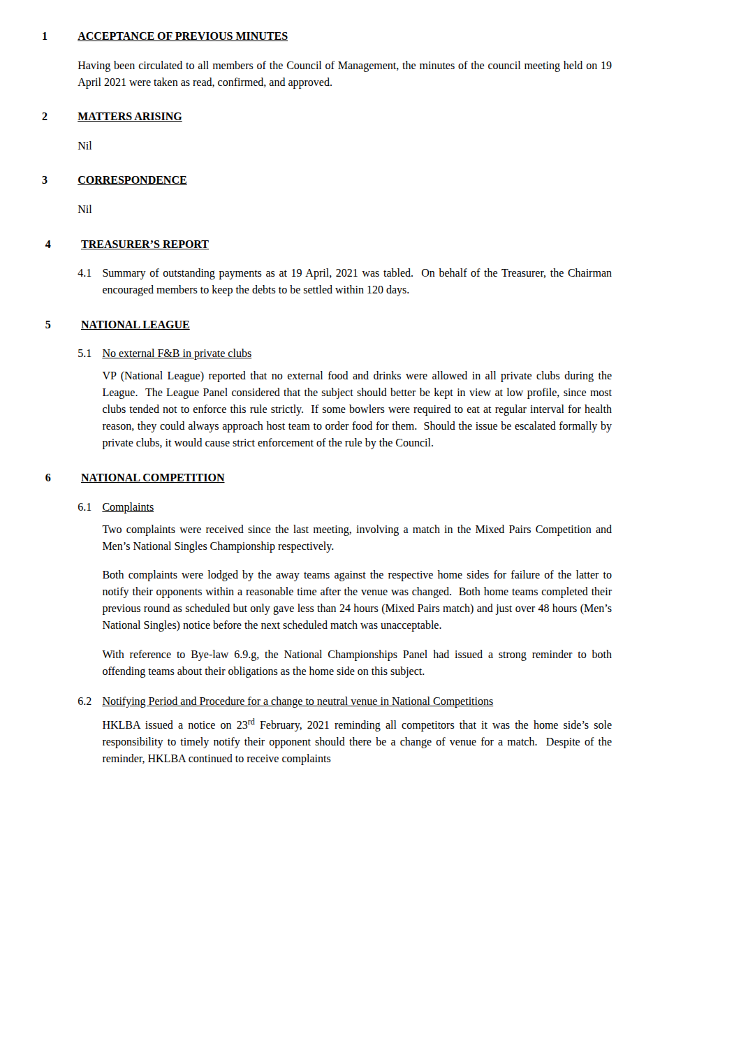1
Acceptance of Previous Minutes
Having been circulated to all members of the Council of Management, the minutes of the council meeting held on 19 April 2021 were taken as read, confirmed, and approved.
2
Matters Arising
Nil
3
Correspondence
Nil
4
Treasurer’s Report
4.1
Summary of outstanding payments as at 19 April, 2021 was tabled. On behalf of the Treasurer, the Chairman encouraged members to keep the debts to be settled within 120 days.
5
National League
5.1
No external F&B in private clubs
VP (National League) reported that no external food and drinks were allowed in all private clubs during the League. The League Panel considered that the subject should better be kept in view at low profile, since most clubs tended not to enforce this rule strictly. If some bowlers were required to eat at regular interval for health reason, they could always approach host team to order food for them. Should the issue be escalated formally by private clubs, it would cause strict enforcement of the rule by the Council.
6
National Competition
6.1
Complaints
Two complaints were received since the last meeting, involving a match in the Mixed Pairs Competition and Men’s National Singles Championship respectively.
Both complaints were lodged by the away teams against the respective home sides for failure of the latter to notify their opponents within a reasonable time after the venue was changed. Both home teams completed their previous round as scheduled but only gave less than 24 hours (Mixed Pairs match) and just over 48 hours (Men’s National Singles) notice before the next scheduled match was unacceptable.
With reference to Bye-law 6.9.g, the National Championships Panel had issued a strong reminder to both offending teams about their obligations as the home side on this subject.
6.2
Notifying Period and Procedure for a change to neutral venue in National Competitions
HKLBA issued a notice on 23rd February, 2021 reminding all competitors that it was the home side’s sole responsibility to timely notify their opponent should there be a change of venue for a match. Despite of the reminder, HKLBA continued to receive complaints